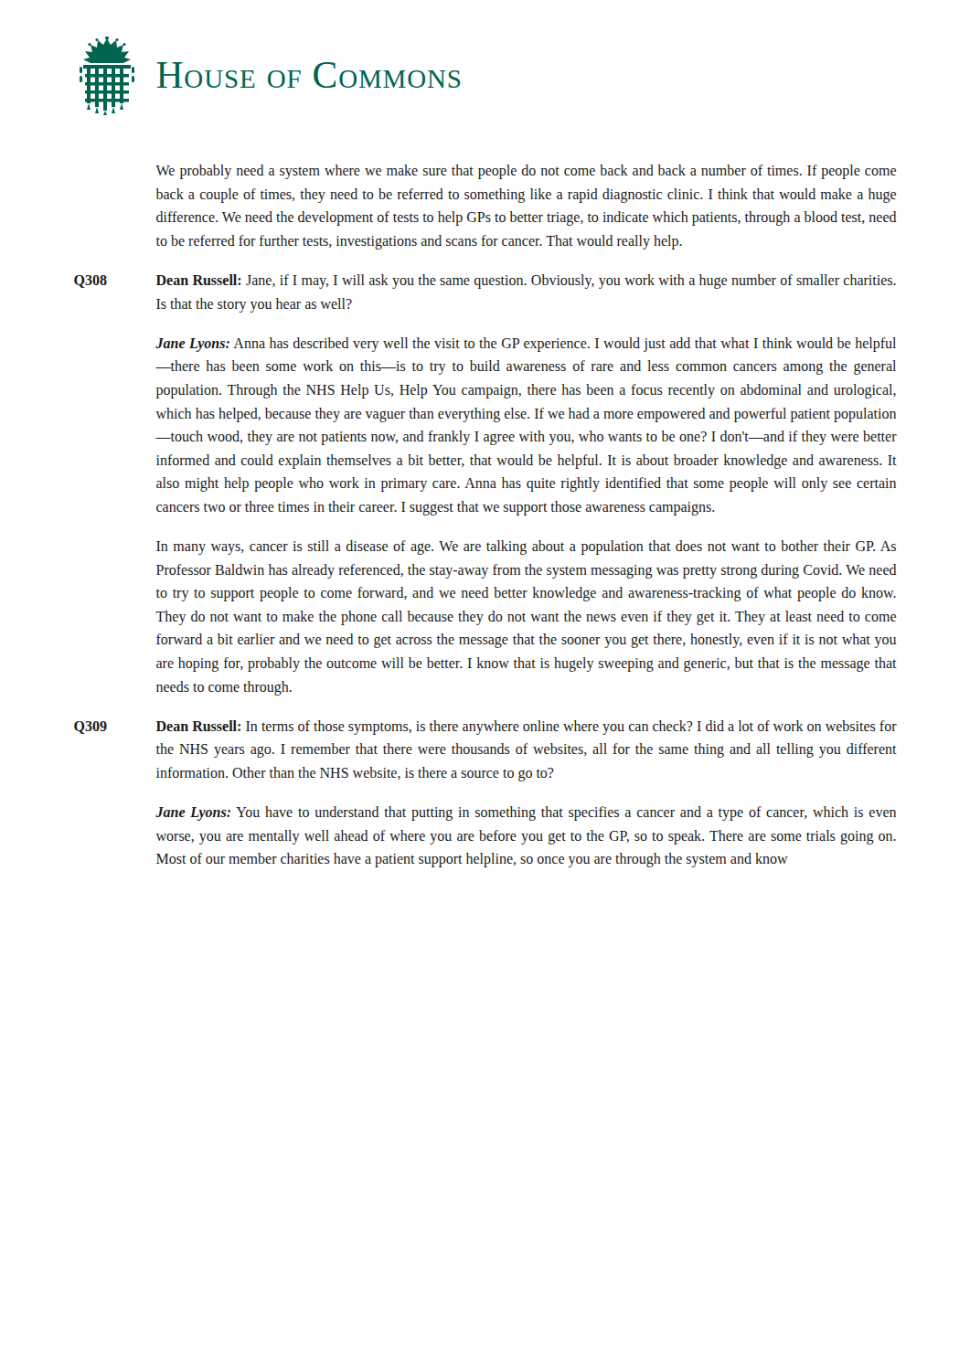House of Commons
We probably need a system where we make sure that people do not come back and back a number of times. If people come back a couple of times, they need to be referred to something like a rapid diagnostic clinic. I think that would make a huge difference. We need the development of tests to help GPs to better triage, to indicate which patients, through a blood test, need to be referred for further tests, investigations and scans for cancer. That would really help.
Q308
Dean Russell: Jane, if I may, I will ask you the same question. Obviously, you work with a huge number of smaller charities. Is that the story you hear as well?
Jane Lyons: Anna has described very well the visit to the GP experience. I would just add that what I think would be helpful—there has been some work on this—is to try to build awareness of rare and less common cancers among the general population. Through the NHS Help Us, Help You campaign, there has been a focus recently on abdominal and urological, which has helped, because they are vaguer than everything else. If we had a more empowered and powerful patient population—touch wood, they are not patients now, and frankly I agree with you, who wants to be one? I don't—and if they were better informed and could explain themselves a bit better, that would be helpful. It is about broader knowledge and awareness. It also might help people who work in primary care. Anna has quite rightly identified that some people will only see certain cancers two or three times in their career. I suggest that we support those awareness campaigns.
In many ways, cancer is still a disease of age. We are talking about a population that does not want to bother their GP. As Professor Baldwin has already referenced, the stay-away from the system messaging was pretty strong during Covid. We need to try to support people to come forward, and we need better knowledge and awareness-tracking of what people do know. They do not want to make the phone call because they do not want the news even if they get it. They at least need to come forward a bit earlier and we need to get across the message that the sooner you get there, honestly, even if it is not what you are hoping for, probably the outcome will be better. I know that is hugely sweeping and generic, but that is the message that needs to come through.
Q309
Dean Russell: In terms of those symptoms, is there anywhere online where you can check? I did a lot of work on websites for the NHS years ago. I remember that there were thousands of websites, all for the same thing and all telling you different information. Other than the NHS website, is there a source to go to?
Jane Lyons: You have to understand that putting in something that specifies a cancer and a type of cancer, which is even worse, you are mentally well ahead of where you are before you get to the GP, so to speak. There are some trials going on. Most of our member charities have a patient support helpline, so once you are through the system and know